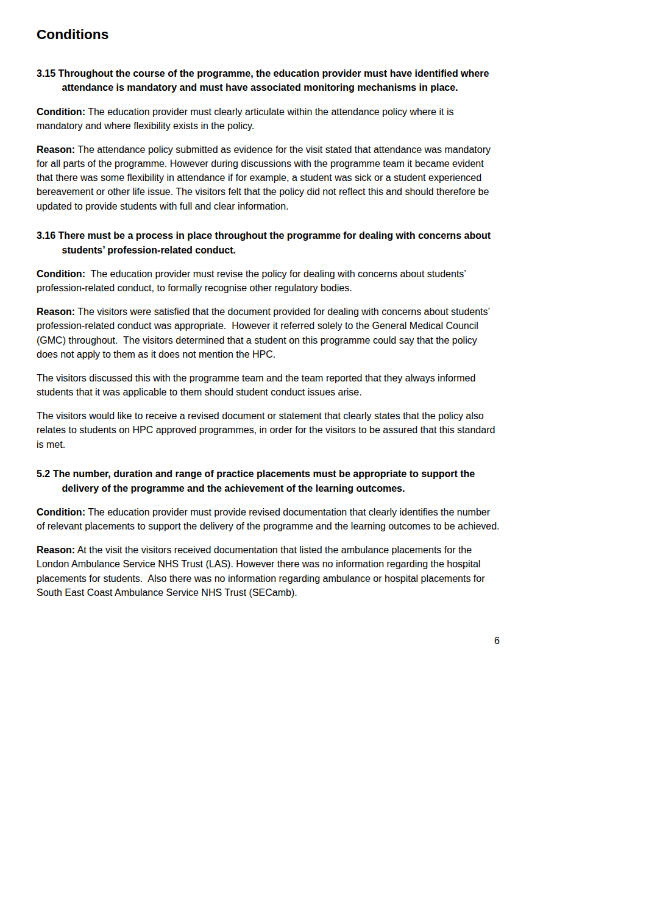Conditions
3.15 Throughout the course of the programme, the education provider must have identified where attendance is mandatory and must have associated monitoring mechanisms in place.
Condition: The education provider must clearly articulate within the attendance policy where it is mandatory and where flexibility exists in the policy.
Reason: The attendance policy submitted as evidence for the visit stated that attendance was mandatory for all parts of the programme. However during discussions with the programme team it became evident that there was some flexibility in attendance if for example, a student was sick or a student experienced bereavement or other life issue. The visitors felt that the policy did not reflect this and should therefore be updated to provide students with full and clear information.
3.16 There must be a process in place throughout the programme for dealing with concerns about students’ profession-related conduct.
Condition: The education provider must revise the policy for dealing with concerns about students’ profession-related conduct, to formally recognise other regulatory bodies.
Reason: The visitors were satisfied that the document provided for dealing with concerns about students’ profession-related conduct was appropriate. However it referred solely to the General Medical Council (GMC) throughout. The visitors determined that a student on this programme could say that the policy does not apply to them as it does not mention the HPC.
The visitors discussed this with the programme team and the team reported that they always informed students that it was applicable to them should student conduct issues arise.
The visitors would like to receive a revised document or statement that clearly states that the policy also relates to students on HPC approved programmes, in order for the visitors to be assured that this standard is met.
5.2 The number, duration and range of practice placements must be appropriate to support the delivery of the programme and the achievement of the learning outcomes.
Condition: The education provider must provide revised documentation that clearly identifies the number of relevant placements to support the delivery of the programme and the learning outcomes to be achieved.
Reason: At the visit the visitors received documentation that listed the ambulance placements for the London Ambulance Service NHS Trust (LAS). However there was no information regarding the hospital placements for students. Also there was no information regarding ambulance or hospital placements for South East Coast Ambulance Service NHS Trust (SECamb).
6